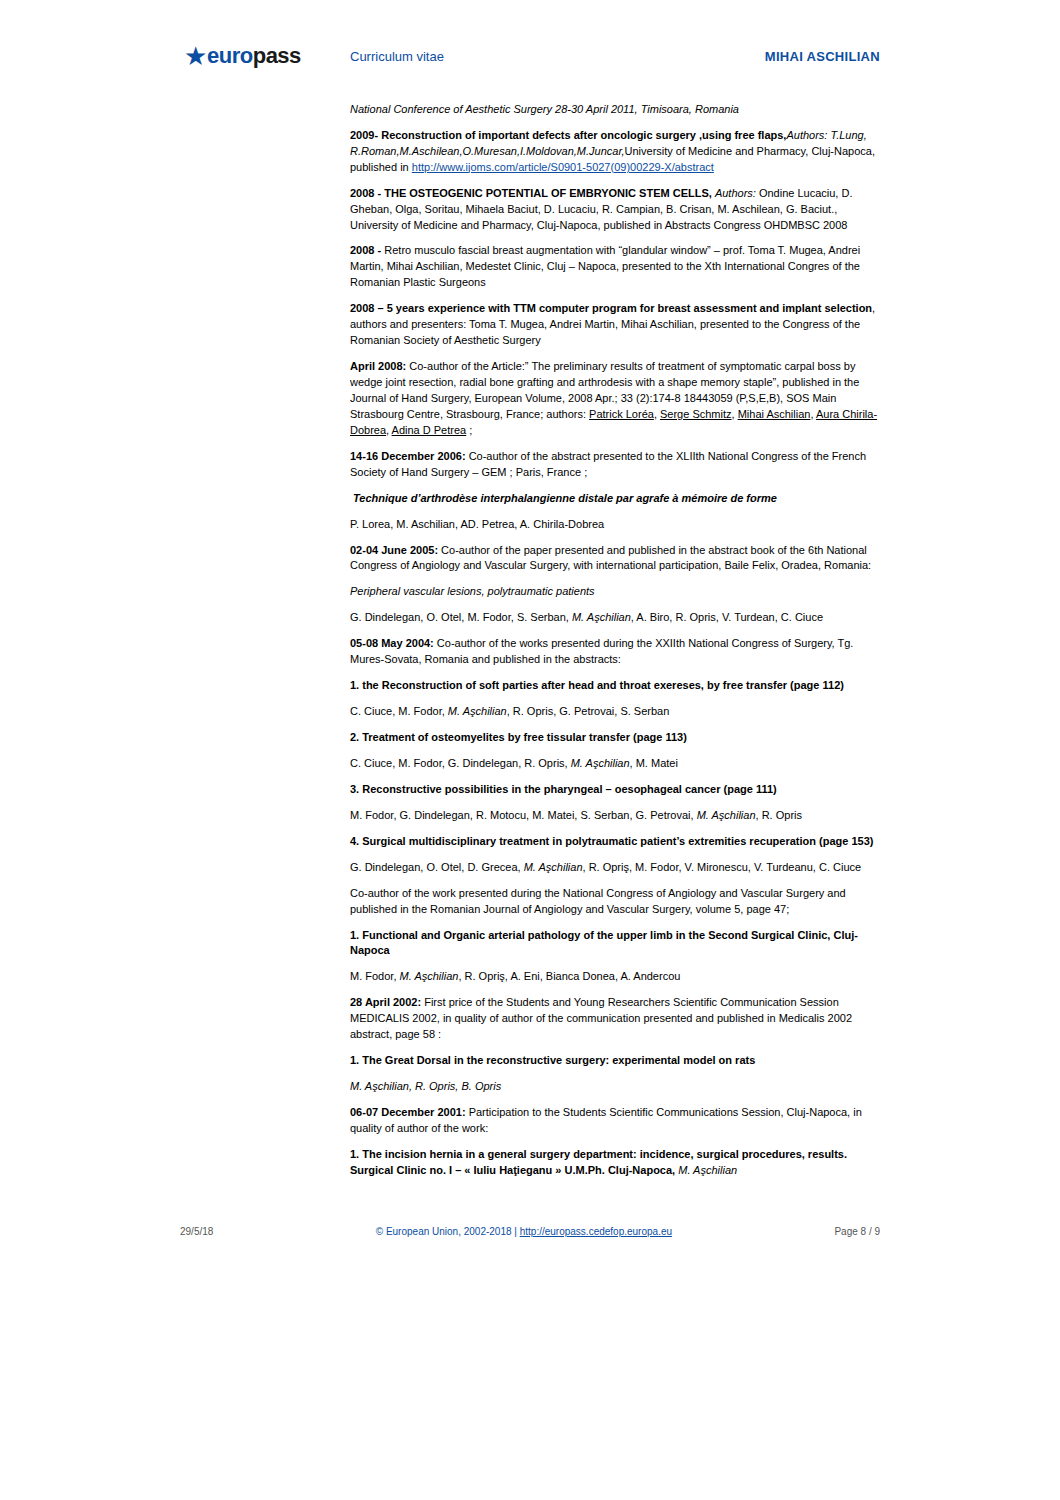★euro pass
Curriculum vitae
MIHAI ASCHILIAN
National Conference of Aesthetic Surgery 28-30 April 2011, Timisoara, Romania
2009- Reconstruction of important defects after oncologic surgery ,using free flaps, Authors: T.Lung, R.Roman,M.Aschilean,O.Muresan,I.Moldovan,M.Juncar, University of Medicine and Pharmacy, Cluj-Napoca, published in http://www.ijoms.com/article/S0901-5027(09)00229-X/abstract
2008 - THE OSTEOGENIC POTENTIAL OF EMBRYONIC STEM CELLS, Authors: Ondine Lucaciu, D. Gheban, Olga, Soritau, Mihaela Baciut, D. Lucaciu, R. Campian, B. Crisan, M. Aschilean, G. Baciut., University of Medicine and Pharmacy, Cluj-Napoca, published in Abstracts Congress OHDMBSC 2008
2008 - Retro musculo fascial breast augmentation with “glandular window” – prof. Toma T. Mugea, Andrei Martin, Mihai Aschilian, Medestet Clinic, Cluj – Napoca, presented to the Xth International Congres of the Romanian Plastic Surgeons
2008 – 5 years experience with TTM computer program for breast assessment and implant selection, authors and presenters: Toma T. Mugea, Andrei Martin, Mihai Aschilian, presented to the Congress of the Romanian Society of Aesthetic Surgery
April 2008: Co-author of the Article:” The preliminary results of treatment of symptomatic carpal boss by wedge joint resection, radial bone grafting and arthrodesis with a shape memory staple”, published in the Journal of Hand Surgery, European Volume, 2008 Apr.; 33 (2):174-8 18443059 (P,S,E,B), SOS Main Strasbourg Centre, Strasbourg, France; authors: Patrick Loréa, Serge Schmitz, Mihai Aschilian, Aura Chirila-Dobrea, Adina D Petrea ;
14-16 December 2006: Co-author of the abstract presented to the XLIIth National Congress of the French Society of Hand Surgery – GEM ; Paris, France ;
Technique d’arthrodèse interphalangienne distale par agrafe à mémoire de forme
P. Lorea, M. Aschilian, AD. Petrea, A. Chirila-Dobrea
02-04 June 2005: Co-author of the paper presented and published in the abstract book of the 6th National Congress of Angiology and Vascular Surgery, with international participation, Baile Felix, Oradea, Romania:
Peripheral vascular lesions, polytraumatic patients
G. Dindelegan, O. Otel, M. Fodor, S. Serban, M. Aşchilian, A. Biro, R. Opris, V. Turdean, C. Ciuce
05-08 May 2004: Co-author of the works presented during the XXIIth National Congress of Surgery, Tg. Mures-Sovata, Romania and published in the abstracts:
1. the Reconstruction of soft parties after head and throat exereses, by free transfer (page 112)
C. Ciuce, M. Fodor, M. Aşchilian, R. Opris, G. Petrovai, S. Serban
2. Treatment of osteomyelites by free tissular transfer (page 113)
C. Ciuce, M. Fodor, G. Dindelegan, R. Opris, M. Aşchilian, M. Matei
3. Reconstructive possibilities in the pharyngeal – oesophageal cancer (page 111)
M. Fodor, G. Dindelegan, R. Motocu, M. Matei, S. Serban, G. Petrovai, M. Aşchilian, R. Opris
4. Surgical multidisciplinary treatment in polytraumatic patient’s extremities recuperation (page 153)
G. Dindelegan, O. Otel, D. Grecea, M. Aşchilian, R. Opriş, M. Fodor, V. Mironescu, V. Turdeanu, C. Ciuce
Co-author of the work presented during the National Congress of Angiology and Vascular Surgery and published in the Romanian Journal of Angiology and Vascular Surgery, volume 5, page 47;
1. Functional and Organic arterial pathology of the upper limb in the Second Surgical Clinic, Cluj-Napoca
M. Fodor, M. Aşchilian, R. Opriş, A. Eni, Bianca Donea, A. Andercou
28 April 2002: First price of the Students and Young Researchers Scientific Communication Session MEDICALIS 2002, in quality of author of the communication presented and published in Medicalis 2002 abstract, page 58 :
1. The Great Dorsal in the reconstructive surgery: experimental model on rats
M. Aşchilian, R. Opris, B. Opris
06-07 December 2001: Participation to the Students Scientific Communications Session, Cluj-Napoca, in quality of author of the work:
1. The incision hernia in a general surgery department: incidence, surgical procedures, results. Surgical Clinic no. I – « Iuliu Haţieganu » U.M.Ph. Cluj-Napoca, M. Aşchilian
29/5/18
© European Union, 2002-2018 | http://europass.cedefop.europa.eu
Page 8 / 9